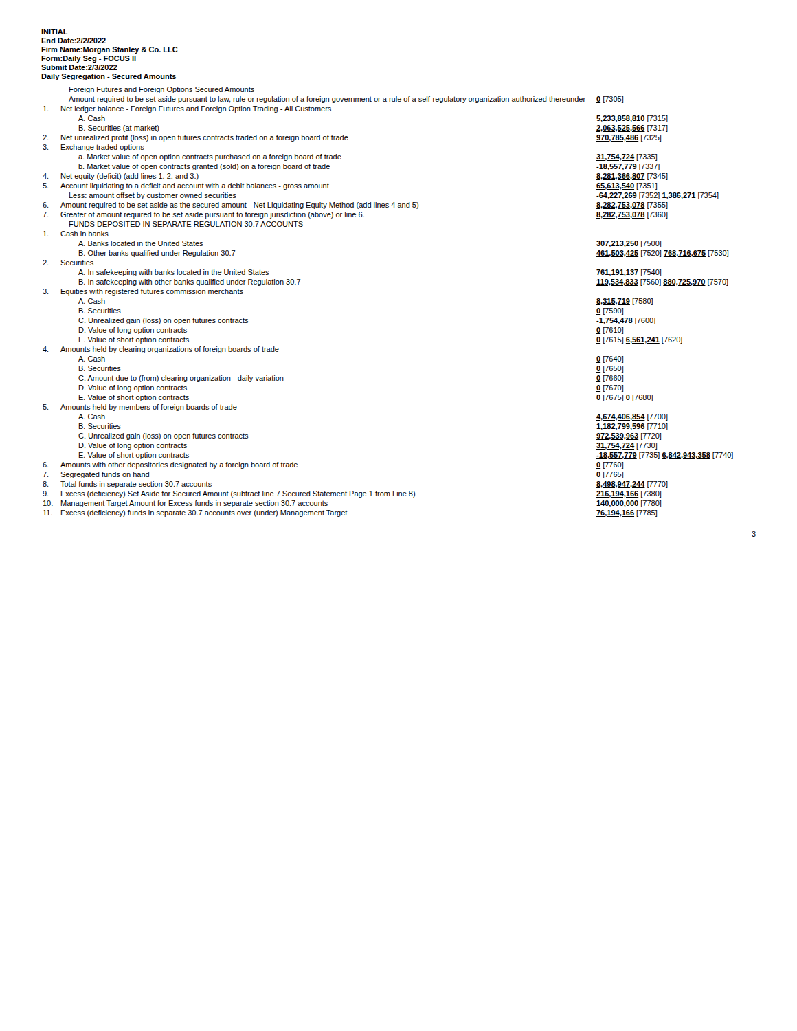INITIAL
End Date:2/2/2022
Firm Name:Morgan Stanley & Co. LLC
Form:Daily Seg - FOCUS II
Submit Date:2/3/2022
Daily Segregation - Secured Amounts
| | Foreign Futures and Foreign Options Secured Amounts | |
| | Amount required to be set aside pursuant to law, rule or regulation of a foreign government or a rule of a self-regulatory organization authorized thereunder | 0 [7305] |
| 1. | Net ledger balance - Foreign Futures and Foreign Option Trading - All Customers | |
| | A. Cash | 5,233,858,810 [7315] |
| | B. Securities (at market) | 2,063,525,566 [7317] |
| 2. | Net unrealized profit (loss) in open futures contracts traded on a foreign board of trade | 970,785,486 [7325] |
| 3. | Exchange traded options | |
| | a. Market value of open option contracts purchased on a foreign board of trade | 31,754,724 [7335] |
| | b. Market value of open contracts granted (sold) on a foreign board of trade | -18,557,779 [7337] |
| 4. | Net equity (deficit) (add lines 1. 2. and 3.) | 8,281,366,807 [7345] |
| 5. | Account liquidating to a deficit and account with a debit balances - gross amount | 65,613,540 [7351] |
| | Less: amount offset by customer owned securities | -64,227,269 [7352] 1,386,271 [7354] |
| 6. | Amount required to be set aside as the secured amount - Net Liquidating Equity Method (add lines 4 and 5) | 8,282,753,078 [7355] |
| 7. | Greater of amount required to be set aside pursuant to foreign jurisdiction (above) or line 6. | 8,282,753,078 [7360] |
| | FUNDS DEPOSITED IN SEPARATE REGULATION 30.7 ACCOUNTS | |
| 1. | Cash in banks | |
| | A. Banks located in the United States | 307,213,250 [7500] |
| | B. Other banks qualified under Regulation 30.7 | 461,503,425 [7520] 768,716,675 [7530] |
| 2. | Securities | |
| | A. In safekeeping with banks located in the United States | 761,191,137 [7540] |
| | B. In safekeeping with other banks qualified under Regulation 30.7 | 119,534,833 [7560] 880,725,970 [7570] |
| 3. | Equities with registered futures commission merchants | |
| | A. Cash | 8,315,719 [7580] |
| | B. Securities | 0 [7590] |
| | C. Unrealized gain (loss) on open futures contracts | -1,754,478 [7600] |
| | D. Value of long option contracts | 0 [7610] |
| | E. Value of short option contracts | 0 [7615] 6,561,241 [7620] |
| 4. | Amounts held by clearing organizations of foreign boards of trade | |
| | A. Cash | 0 [7640] |
| | B. Securities | 0 [7650] |
| | C. Amount due to (from) clearing organization - daily variation | 0 [7660] |
| | D. Value of long option contracts | 0 [7670] |
| | E. Value of short option contracts | 0 [7675] 0 [7680] |
| 5. | Amounts held by members of foreign boards of trade | |
| | A. Cash | 4,674,406,854 [7700] |
| | B. Securities | 1,182,799,596 [7710] |
| | C. Unrealized gain (loss) on open futures contracts | 972,539,963 [7720] |
| | D. Value of long option contracts | 31,754,724 [7730] |
| | E. Value of short option contracts | -18,557,779 [7735] 6,842,943,358 [7740] |
| 6. | Amounts with other depositories designated by a foreign board of trade | 0 [7760] |
| 7. | Segregated funds on hand | 0 [7765] |
| 8. | Total funds in separate section 30.7 accounts | 8,498,947,244 [7770] |
| 9. | Excess (deficiency) Set Aside for Secured Amount (subtract line 7 Secured Statement Page 1 from Line 8) | 216,194,166 [7380] |
| 10. | Management Target Amount for Excess funds in separate section 30.7 accounts | 140,000,000 [7780] |
| 11. | Excess (deficiency) funds in separate 30.7 accounts over (under) Management Target | 76,194,166 [7785] |
3